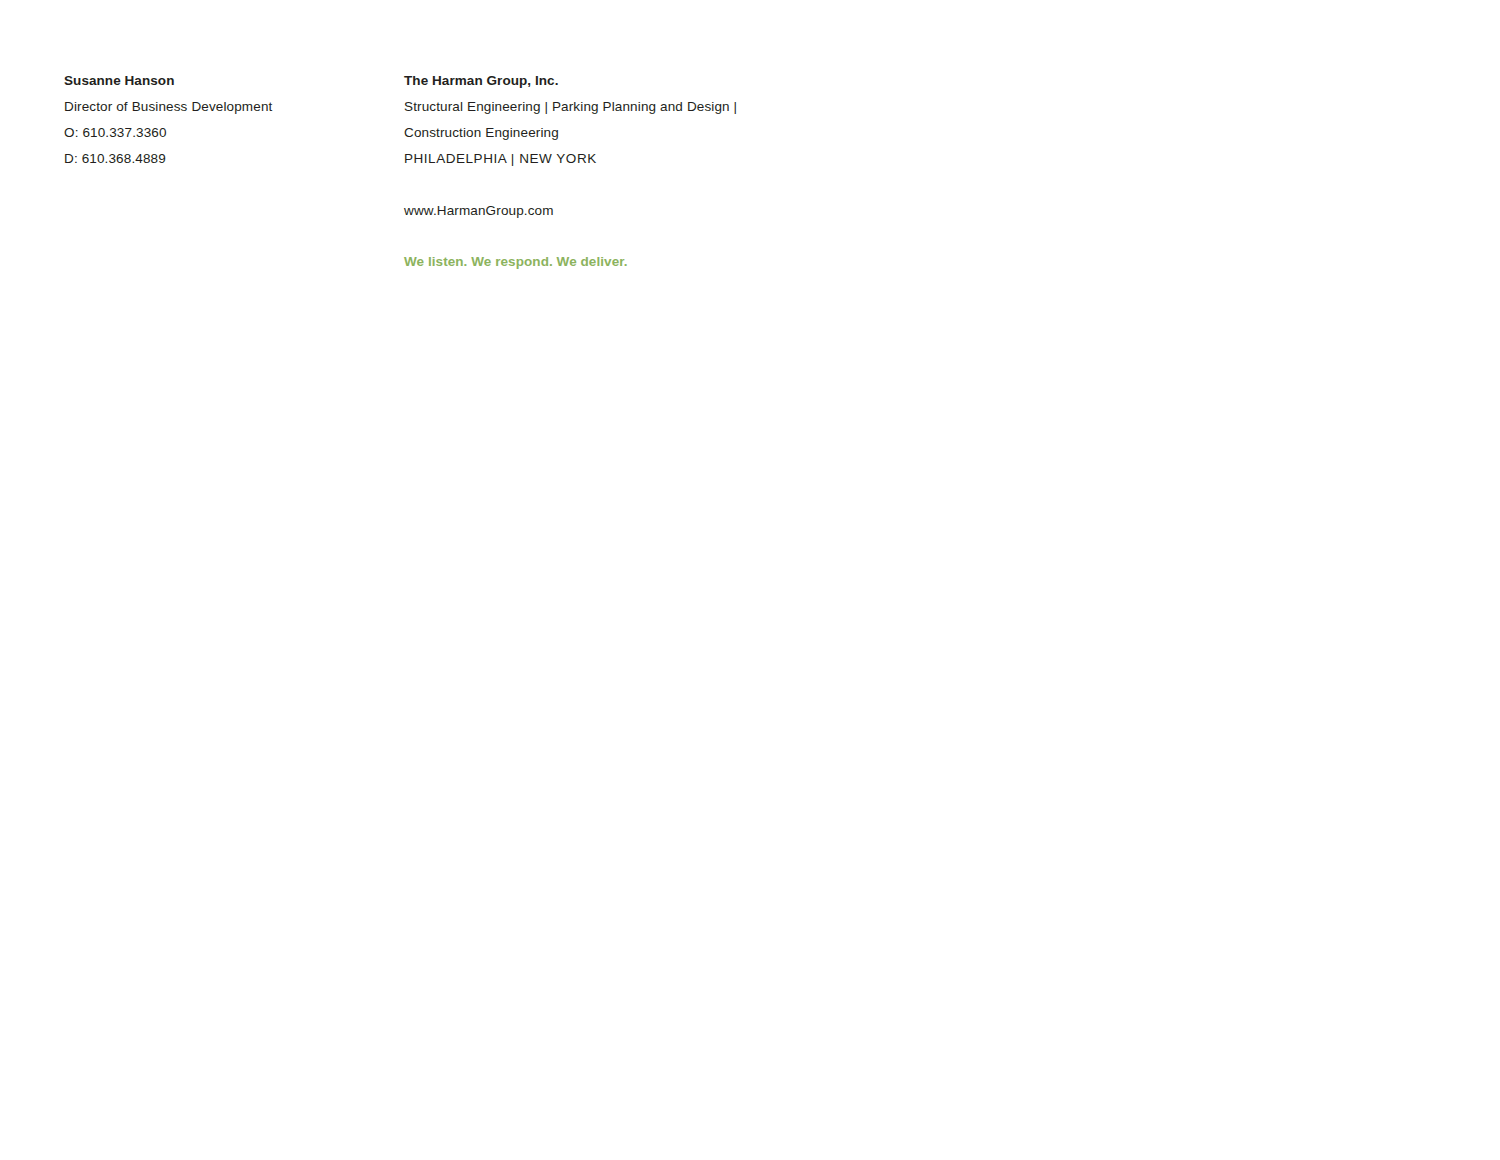Susanne Hanson
Director of Business Development
O: 610.337.3360
D: 610.368.4889
The Harman Group, Inc.
Structural Engineering | Parking Planning and Design |
Construction Engineering
PHILADELPHIA | NEW YORK
www.HarmanGroup.com
We listen. We respond. We deliver.